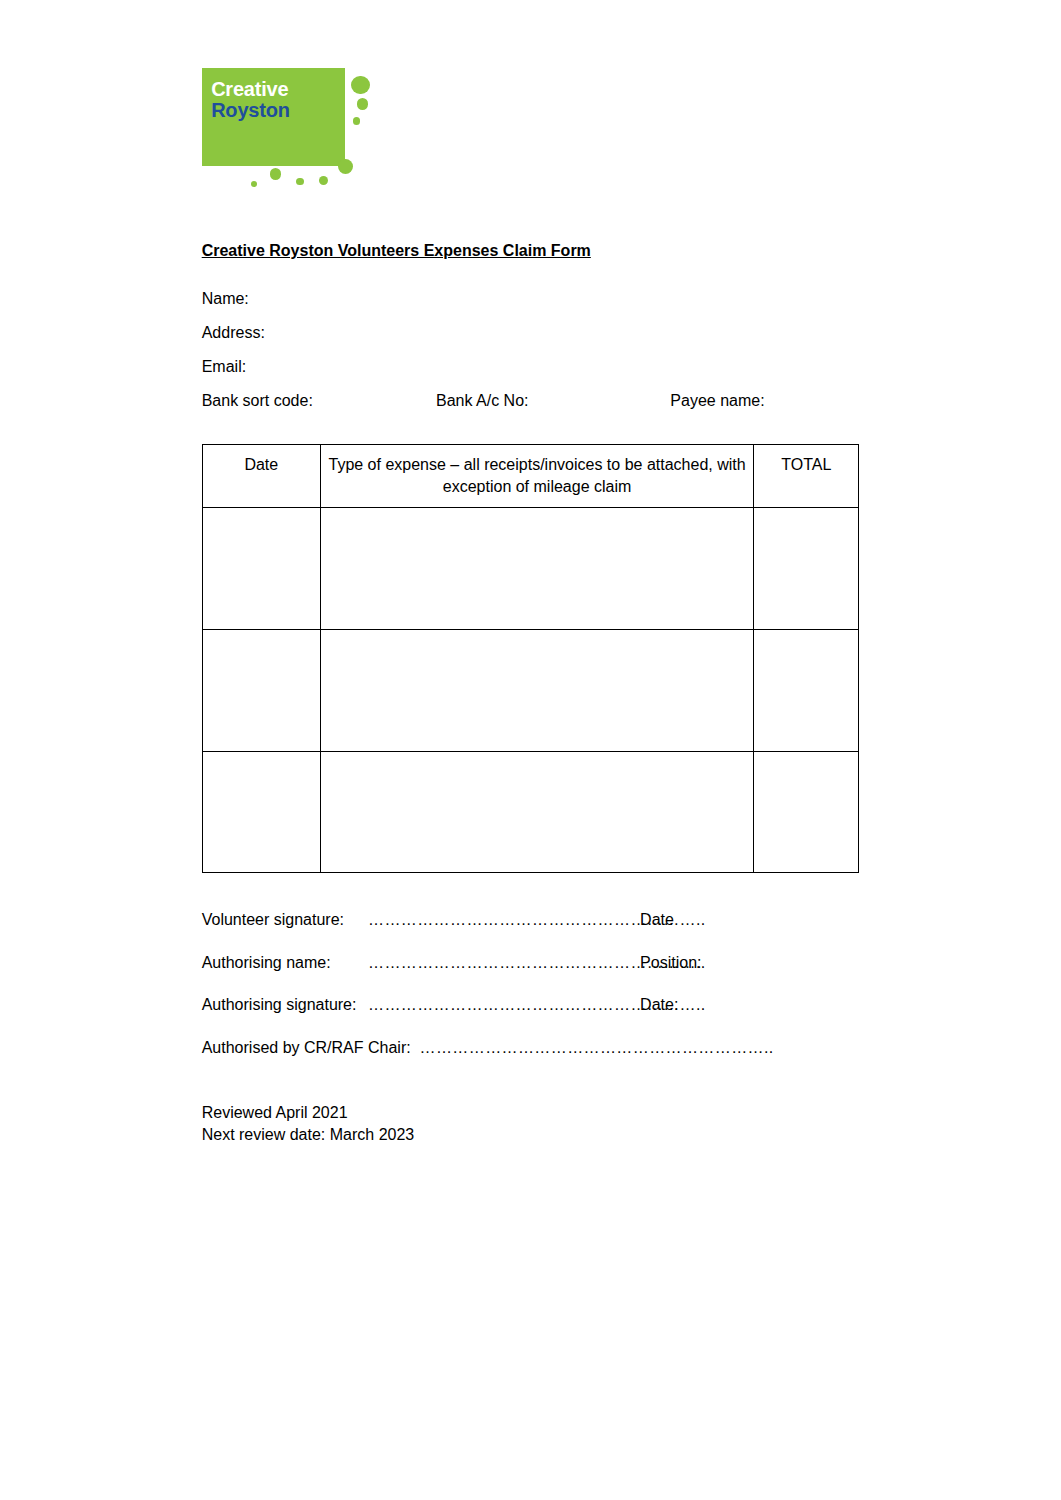Creative Royston
Creative Royston Volunteers Expenses Claim Form
Name:
Address:
Email:
Bank sort code:
Bank A/c No:
Payee name:
| Date | Type of expense – all receipts/invoices to be attached, with exception of mileage claim | TOTAL |
| --- | --- | --- |
Volunteer signature:
……………………………………………………..
Date
Authorising name:
……………………………………………………..
Position:
Authorising signature:
……………………………………………………..
Date:
Authorised by CR/RAF Chair: ………………………………………………………..
Reviewed April 2021
Next review date: March 2023